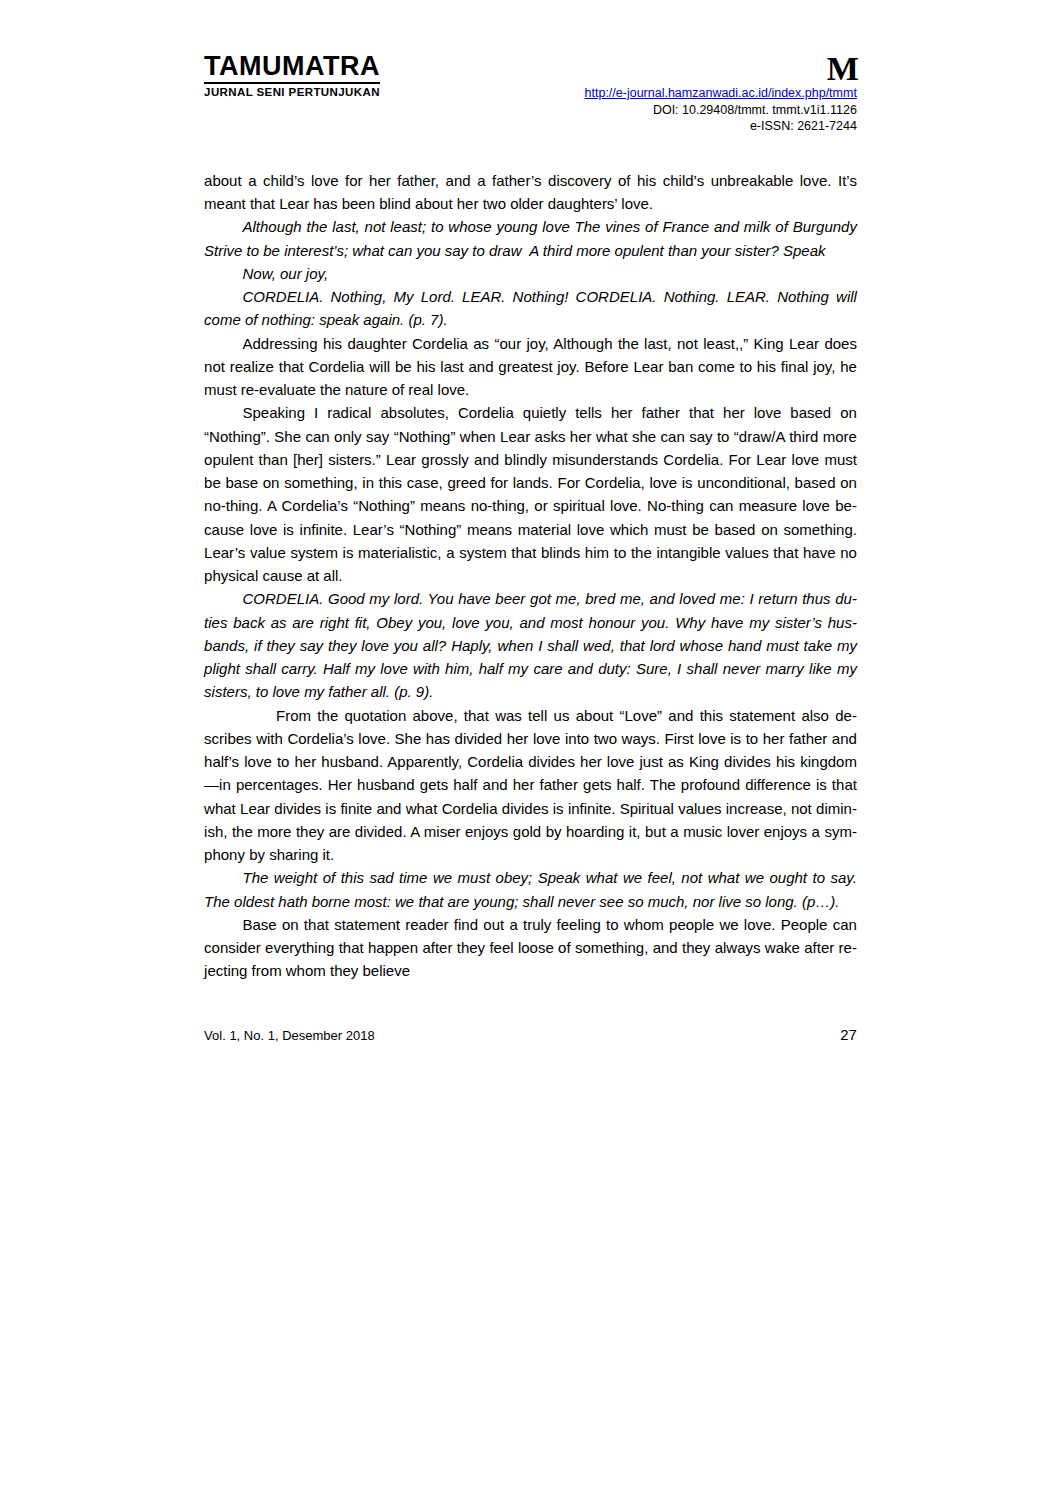TAMUMATRA
JURNAL SENI PERTUNJUKAN
M
http://e-journal.hamzanwadi.ac.id/index.php/tmmt
DOI: 10.29408/tmmt. tmmt.v1i1.1126
e-ISSN: 2621-7244
about a child’s love for her father, and a father’s discovery of his child’s unbreakable love. It’s meant that Lear has been blind about her two older daughters’ love.
Although the last, not least; to whose young love The vines of France and milk of Burgundy Strive to be interest’s; what can you say to draw A third more opulent than your sister? Speak
Now, our joy,
CORDELIA. Nothing, My Lord. LEAR. Nothing! CORDELIA. Nothing. LEAR. Nothing will come of nothing: speak again. (p. 7).
Addressing his daughter Cordelia as “our joy, Although the last, not least,,” King Lear does not realize that Cordelia will be his last and greatest joy. Before Lear ban come to his final joy, he must re-evaluate the nature of real love.
Speaking I radical absolutes, Cordelia quietly tells her father that her love based on “Nothing”. She can only say “Nothing” when Lear asks her what she can say to “draw/A third more opulent than [her] sisters.” Lear grossly and blindly misunderstands Cordelia. For Lear love must be base on something, in this case, greed for lands. For Cordelia, love is unconditional, based on no-thing. A Cordelia’s “Nothing” means no-thing, or spiritual love. No-thing can measure love because love is infinite. Lear’s “Nothing” means material love which must be based on something. Lear’s value system is materialistic, a system that blinds him to the intangible values that have no physical cause at all.
CORDELIA. Good my lord. You have beer got me, bred me, and loved me: I return thus duties back as are right fit, Obey you, love you, and most honour you. Why have my sister’s husbands, if they say they love you all? Haply, when I shall wed, that lord whose hand must take my plight shall carry. Half my love with him, half my care and duty: Sure, I shall never marry like my sisters, to love my father all. (p. 9).
From the quotation above, that was tell us about “Love” and this statement also describes with Cordelia’s love. She has divided her love into two ways. First love is to her father and half’s love to her husband. Apparently, Cordelia divides her love just as King divides his kingdom—in percentages. Her husband gets half and her father gets half. The profound difference is that what Lear divides is finite and what Cordelia divides is infinite. Spiritual values increase, not diminish, the more they are divided. A miser enjoys gold by hoarding it, but a music lover enjoys a symphony by sharing it.
The weight of this sad time we must obey; Speak what we feel, not what we ought to say. The oldest hath borne most: we that are young; shall never see so much, nor live so long. (p…).
Base on that statement reader find out a truly feeling to whom people we love. People can consider everything that happen after they feel loose of something, and they always wake after rejecting from whom they believe
Vol. 1, No. 1, Desember 2018
27